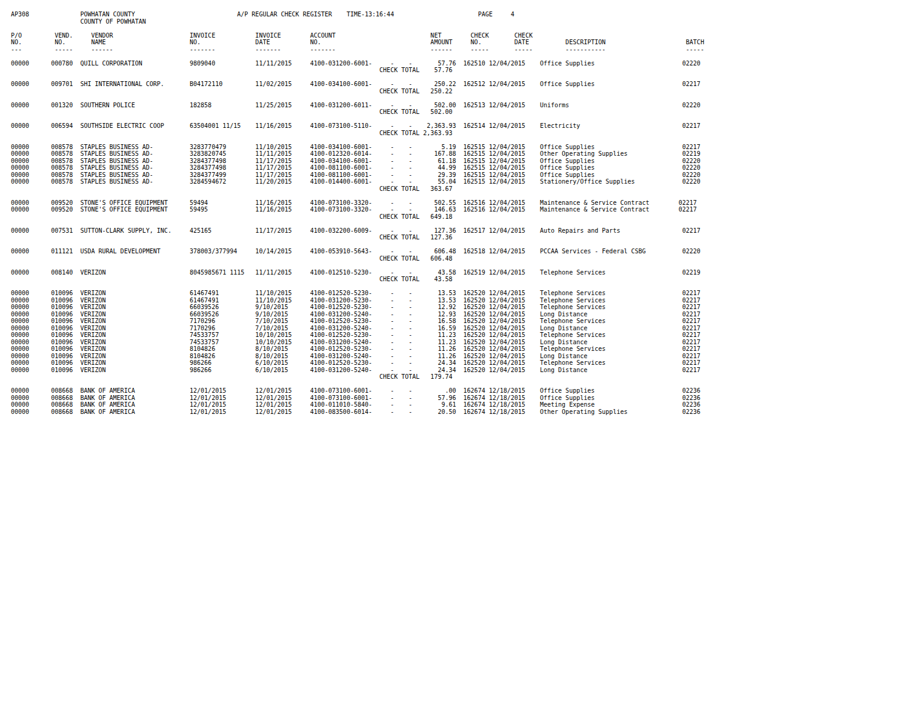AP308              POWHATAN COUNTY                            A/P REGULAR CHECK REGISTER    TIME-13:16:44                       PAGE     4
                   COUNTY OF POWHATAN

P/O         VEND.     VENDOR                     INVOICE           INVOICE        ACCOUNT                          NET        CHECK       CHECK
NO.         NO.       NAME                       NO.               DATE           NO.                              AMOUNT     NO.         DATE          DESCRIPTION                      BATCH
---         -----     ------                     -------           -------        -------                          ------     -----       -----         -----------                      -----

00000      000780  QUILL CORPORATION             9809040           11/11/2015     4100-031200-6001-     -    -       57.76  162510 12/04/2015    Office Supplies                        02220
                                                                                                     CHECK TOTAL    57.76

00000      009701  SHI INTERNATIONAL CORP.       B04172110         11/02/2015     4100-034100-6001-     -    -      250.22  162512 12/04/2015    Office Supplies                        02217
                                                                                                     CHECK TOTAL   250.22

00000      001320  SOUTHERN POLICE               182858            11/25/2015     4100-031200-6011-     -    -      502.00  162513 12/04/2015    Uniforms                               02220
                                                                                                     CHECK TOTAL   502.00

00000      006594  SOUTHSIDE ELECTRIC COOP       63504001 11/15    11/16/2015     4100-073100-5110-     -    -    2,363.93  162514 12/04/2015    Electricity                            02217
                                                                                                     CHECK TOTAL 2,363.93

00000      008578  STAPLES BUSINESS AD-          3283770479        11/10/2015     4100-034100-6001-     -    -        5.19  162515 12/04/2015    Office Supplies                        02217
00000      008578  STAPLES BUSINESS AD-          3283820745        11/11/2015     4100-012320-6014-     -    -      167.88  162515 12/04/2015    Other Operating Supplies               02219
00000      008578  STAPLES BUSINESS AD-          3284377498        11/17/2015     4100-034100-6001-     -    -       61.18  162515 12/04/2015    Office Supplies                        02220
00000      008578  STAPLES BUSINESS AD-          3284377498        11/17/2015     4100-081100-6001-     -    -       44.99  162515 12/04/2015    Office Supplies                        02220
00000      008578  STAPLES BUSINESS AD-          3284377499        11/17/2015     4100-081100-6001-     -    -       29.39  162515 12/04/2015    Office Supplies                        02220
00000      008578  STAPLES BUSINESS AD-          3284594672        11/20/2015     4100-014400-6001-     -    -       55.04  162515 12/04/2015    Stationery/Office Supplies             02220
                                                                                                     CHECK TOTAL   363.67

00000      009520  STONE'S OFFICE EQUIPMENT      59494             11/16/2015     4100-073100-3320-     -    -      502.55  162516 12/04/2015    Maintenance & Service Contract        02217
00000      009520  STONE'S OFFICE EQUIPMENT      59495             11/16/2015     4100-073100-3320-     -    -      146.63  162516 12/04/2015    Maintenance & Service Contract        02217
                                                                                                     CHECK TOTAL   649.18

00000      007531  SUTTON-CLARK SUPPLY, INC.     425165            11/17/2015     4100-032200-6009-     -    -      127.36  162517 12/04/2015    Auto Repairs and Parts                 02217
                                                                                                     CHECK TOTAL   127.36

00000      011121  USDA RURAL DEVELOPMENT        378003/377994     10/14/2015     4100-053910-5643-     -    -      606.48  162518 12/04/2015    PCCAA Services - Federal CSBG          02220
                                                                                                     CHECK TOTAL   606.48

00000      008140  VERIZON                       8045985671 1115   11/11/2015     4100-012510-5230-     -    -       43.58  162519 12/04/2015    Telephone Services                     02219
                                                                                                     CHECK TOTAL    43.58

00000      010096  VERIZON                       61467491          11/10/2015     4100-012520-5230-     -    -       13.53  162520 12/04/2015    Telephone Services                     02217
00000      010096  VERIZON                       61467491          11/10/2015     4100-031200-5230-     -    -       13.53  162520 12/04/2015    Telephone Services                     02217
00000      010096  VERIZON                       66039526          9/10/2015      4100-012520-5230-     -    -       12.92  162520 12/04/2015    Telephone Services                     02217
00000      010096  VERIZON                       66039526          9/10/2015      4100-031200-5240-     -    -       12.93  162520 12/04/2015    Long Distance                          02217
00000      010096  VERIZON                       7170296           7/10/2015      4100-012520-5230-     -    -       16.58  162520 12/04/2015    Telephone Services                     02217
00000      010096  VERIZON                       7170296           7/10/2015      4100-031200-5240-     -    -       16.59  162520 12/04/2015    Long Distance                          02217
00000      010096  VERIZON                       74533757          10/10/2015     4100-012520-5230-     -    -       11.23  162520 12/04/2015    Telephone Services                     02217
00000      010096  VERIZON                       74533757          10/10/2015     4100-031200-5240-     -    -       11.23  162520 12/04/2015    Long Distance                          02217
00000      010096  VERIZON                       8104826           8/10/2015      4100-012520-5230-     -    -       11.26  162520 12/04/2015    Telephone Services                     02217
00000      010096  VERIZON                       8104826           8/10/2015      4100-031200-5240-     -    -       11.26  162520 12/04/2015    Long Distance                          02217
00000      010096  VERIZON                       986266            6/10/2015      4100-012520-5230-     -    -       24.34  162520 12/04/2015    Telephone Services                     02217
00000      010096  VERIZON                       986266            6/10/2015      4100-031200-5240-     -    -       24.34  162520 12/04/2015    Long Distance                          02217
                                                                                                     CHECK TOTAL   179.74

00000      008668  BANK OF AMERICA               12/01/2015        12/01/2015     4100-073100-6001-     -    -         .00  162674 12/18/2015    Office Supplies                        02236
00000      008668  BANK OF AMERICA               12/01/2015        12/01/2015     4100-073100-6001-     -    -       57.96  162674 12/18/2015    Office Supplies                        02236
00000      008668  BANK OF AMERICA               12/01/2015        12/01/2015     4100-011010-5840-     -    -        9.61  162674 12/18/2015    Meeting Expense                        02236
00000      008668  BANK OF AMERICA               12/01/2015        12/01/2015     4100-083500-6014-     -    -       20.50  162674 12/18/2015    Other Operating Supplies               02236